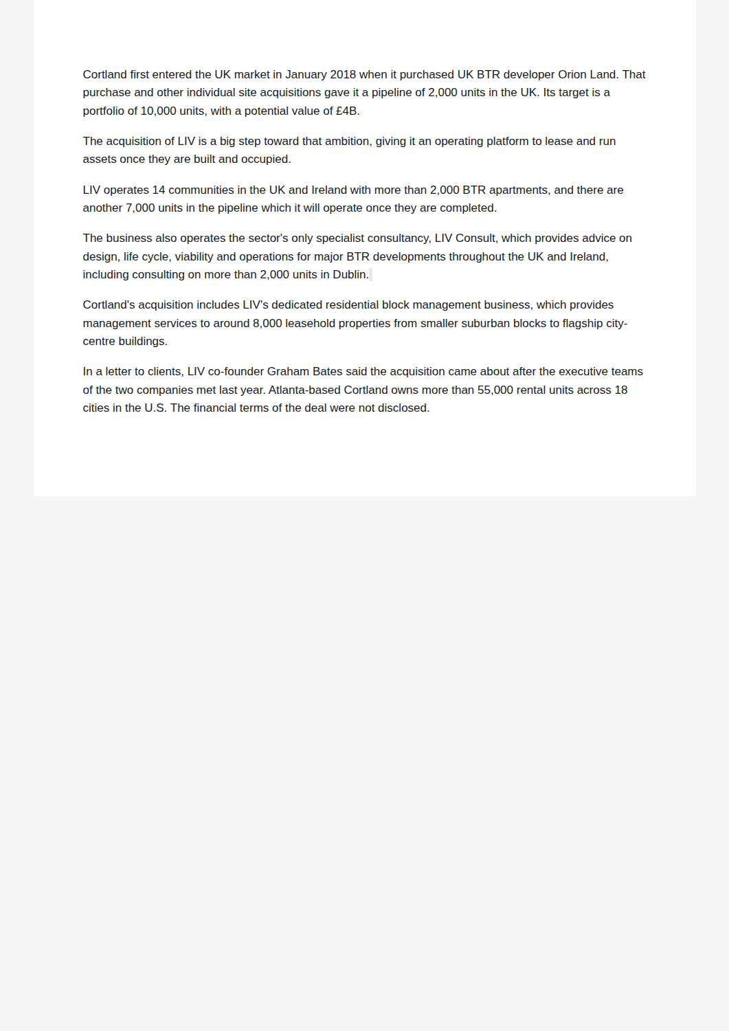Cortland first entered the UK market in January 2018 when it purchased UK BTR developer Orion Land. That purchase and other individual site acquisitions gave it a pipeline of 2,000 units in the UK. Its target is a portfolio of 10,000 units, with a potential value of £4B.
The acquisition of LIV is a big step toward that ambition, giving it an operating platform to lease and run assets once they are built and occupied.
LIV operates 14 communities in the UK and Ireland with more than 2,000 BTR apartments, and there are another 7,000 units in the pipeline which it will operate once they are completed.
The business also operates the sector's only specialist consultancy, LIV Consult, which provides advice on design, life cycle, viability and operations for major BTR developments throughout the UK and Ireland, including consulting on more than 2,000 units in Dublin.
Cortland's acquisition includes LIV's dedicated residential block management business, which provides management services to around 8,000 leasehold properties from smaller suburban blocks to flagship city-centre buildings.
In a letter to clients, LIV co-founder Graham Bates said the acquisition came about after the executive teams of the two companies met last year. Atlanta-based Cortland owns more than 55,000 rental units across 18 cities in the U.S. The financial terms of the deal were not disclosed.